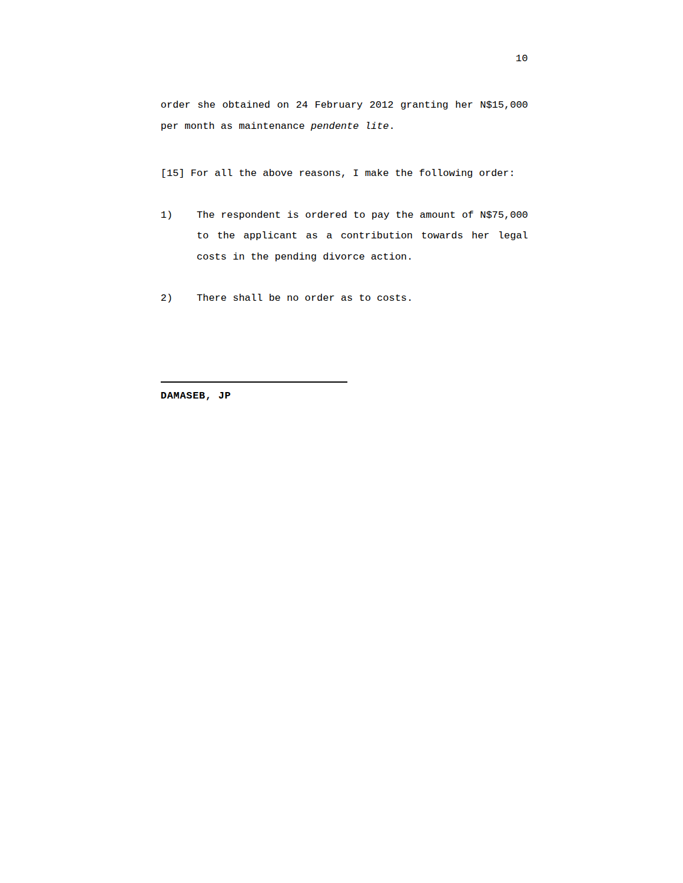10
order she obtained on 24 February 2012 granting her N$15,000 per month as maintenance pendente lite.
[15] For all the above reasons, I make the following order:
1) The respondent is ordered to pay the amount of N$75,000 to the applicant as a contribution towards her legal costs in the pending divorce action.
2) There shall be no order as to costs.
DAMASEB, JP